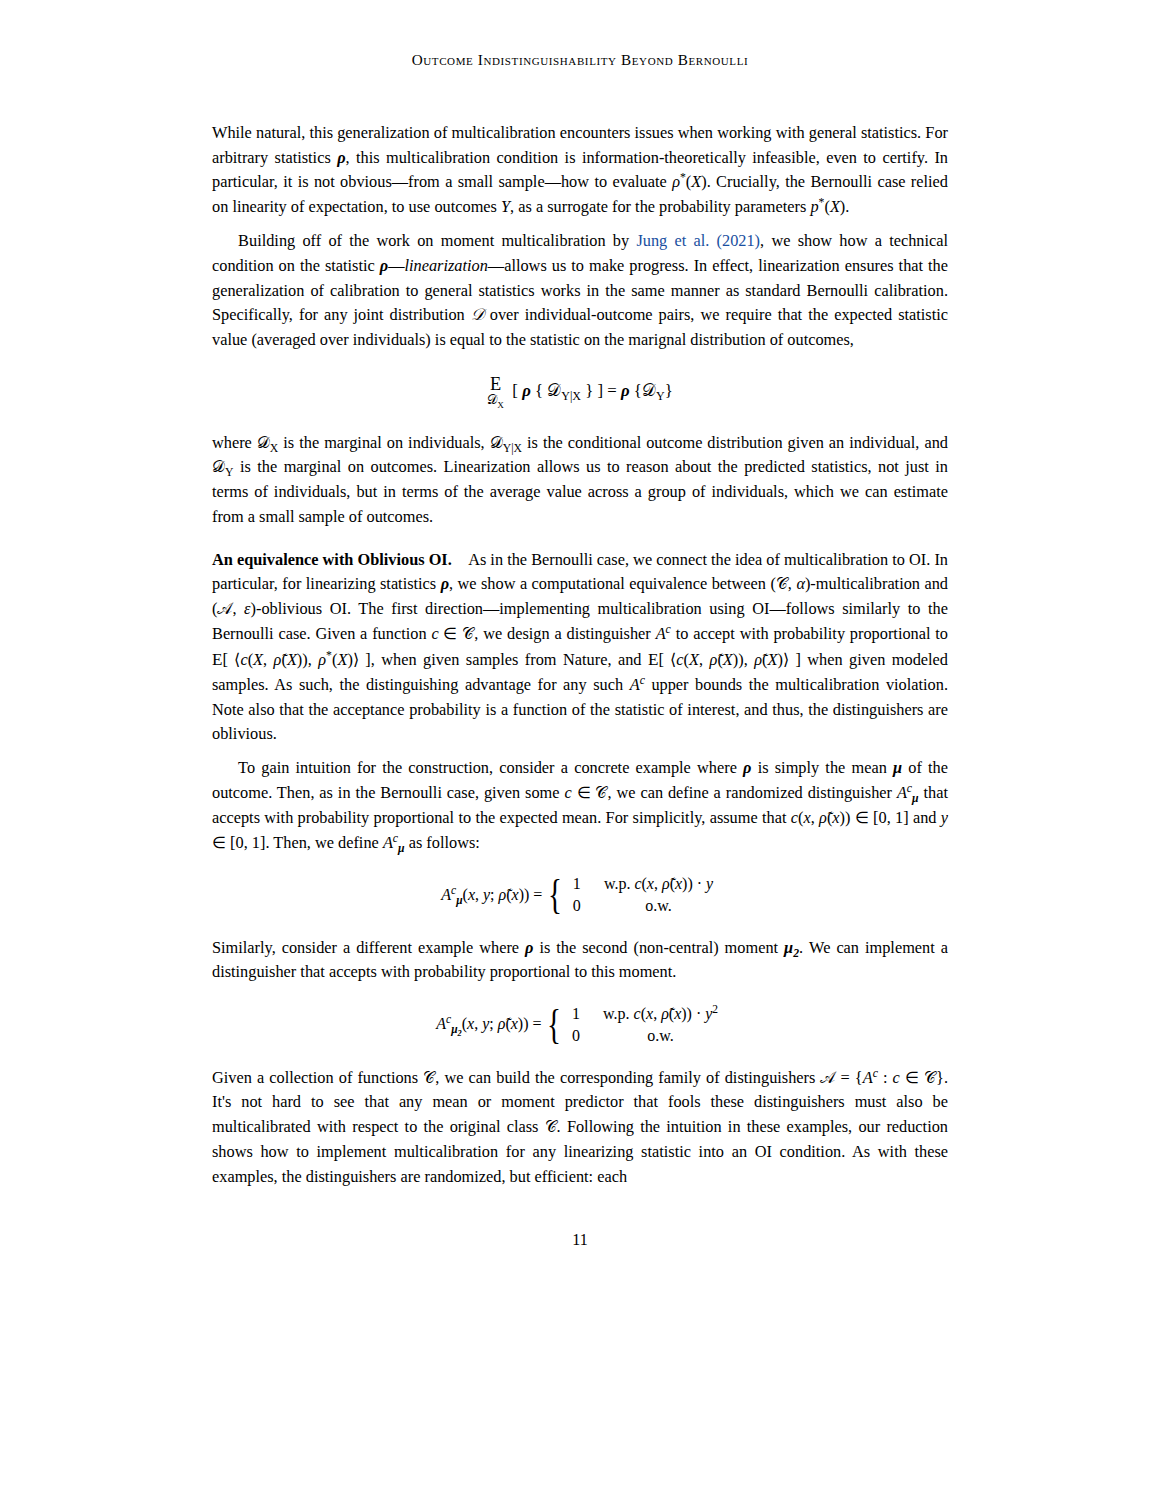Outcome Indistinguishability Beyond Bernoulli
While natural, this generalization of multicalibration encounters issues when working with general statistics. For arbitrary statistics ρ, this multicalibration condition is information-theoretically infeasible, even to certify. In particular, it is not obvious—from a small sample—how to evaluate ρ*(X). Crucially, the Bernoulli case relied on linearity of expectation, to use outcomes Y, as a surrogate for the probability parameters p*(X).
Building off of the work on moment multicalibration by Jung et al. (2021), we show how a technical condition on the statistic ρ—linearization—allows us to make progress. In effect, linearization ensures that the generalization of calibration to general statistics works in the same manner as standard Bernoulli calibration. Specifically, for any joint distribution 𝒟 over individual-outcome pairs, we require that the expected statistic value (averaged over individuals) is equal to the statistic on the marignal distribution of outcomes,
E 𝒟X [ ρ { 𝒟Y|X } ] = ρ {𝒟Y}
where 𝒟X is the marginal on individuals, 𝒟Y|X is the conditional outcome distribution given an individual, and 𝒟Y is the marginal on outcomes. Linearization allows us to reason about the predicted statistics, not just in terms of individuals, but in terms of the average value across a group of individuals, which we can estimate from a small sample of outcomes.
An equivalence with Oblivious OI. As in the Bernoulli case, we connect the idea of multicalibration to OI. In particular, for linearizing statistics ρ, we show a computational equivalence between (𝒞, α)-multicalibration and (𝒜, ε)-oblivious OI. The first direction—implementing multicalibration using OI—follows similarly to the Bernoulli case. Given a function c ∈ 𝒞, we design a distinguisher Ac to accept with probability proportional to E[ ⟨c(X, ρ̃(X)), ρ*(X)⟩ ], when given samples from Nature, and E[ ⟨c(X, ρ̃(X)), ρ̃(X)⟩ ] when given modeled samples. As such, the distinguishing advantage for any such Ac upper bounds the multicalibration violation. Note also that the acceptance probability is a function of the statistic of interest, and thus, the distinguishers are oblivious.
To gain intuition for the construction, consider a concrete example where ρ is simply the mean μ of the outcome. Then, as in the Bernoulli case, given some c ∈ 𝒞, we can define a randomized distinguisher Acμ that accepts with probability proportional to the expected mean. For simplicitly, assume that c(x, ρ̃(x)) ∈ [0, 1] and y ∈ [0, 1]. Then, we define Acμ as follows:
Acμ(x, y; ρ̃(x)) = {
| 1 | w.p. c ( x , ρ̃ ( x )) · y |
| 0 | o.w. |
Similarly, consider a different example where ρ is the second (non-central) moment μ2. We can implement a distinguisher that accepts with probability proportional to this moment.
Acμ2(x, y; ρ̃(x)) = {
| 1 | w.p. c ( x , ρ̃ ( x )) · y 2 |
| 0 | o.w. |
Given a collection of functions 𝒞, we can build the corresponding family of distinguishers 𝒜 = {Ac : c ∈ 𝒞}. It's not hard to see that any mean or moment predictor that fools these distinguishers must also be multicalibrated with respect to the original class 𝒞. Following the intuition in these examples, our reduction shows how to implement multicalibration for any linearizing statistic into an OI condition. As with these examples, the distinguishers are randomized, but efficient: each
11